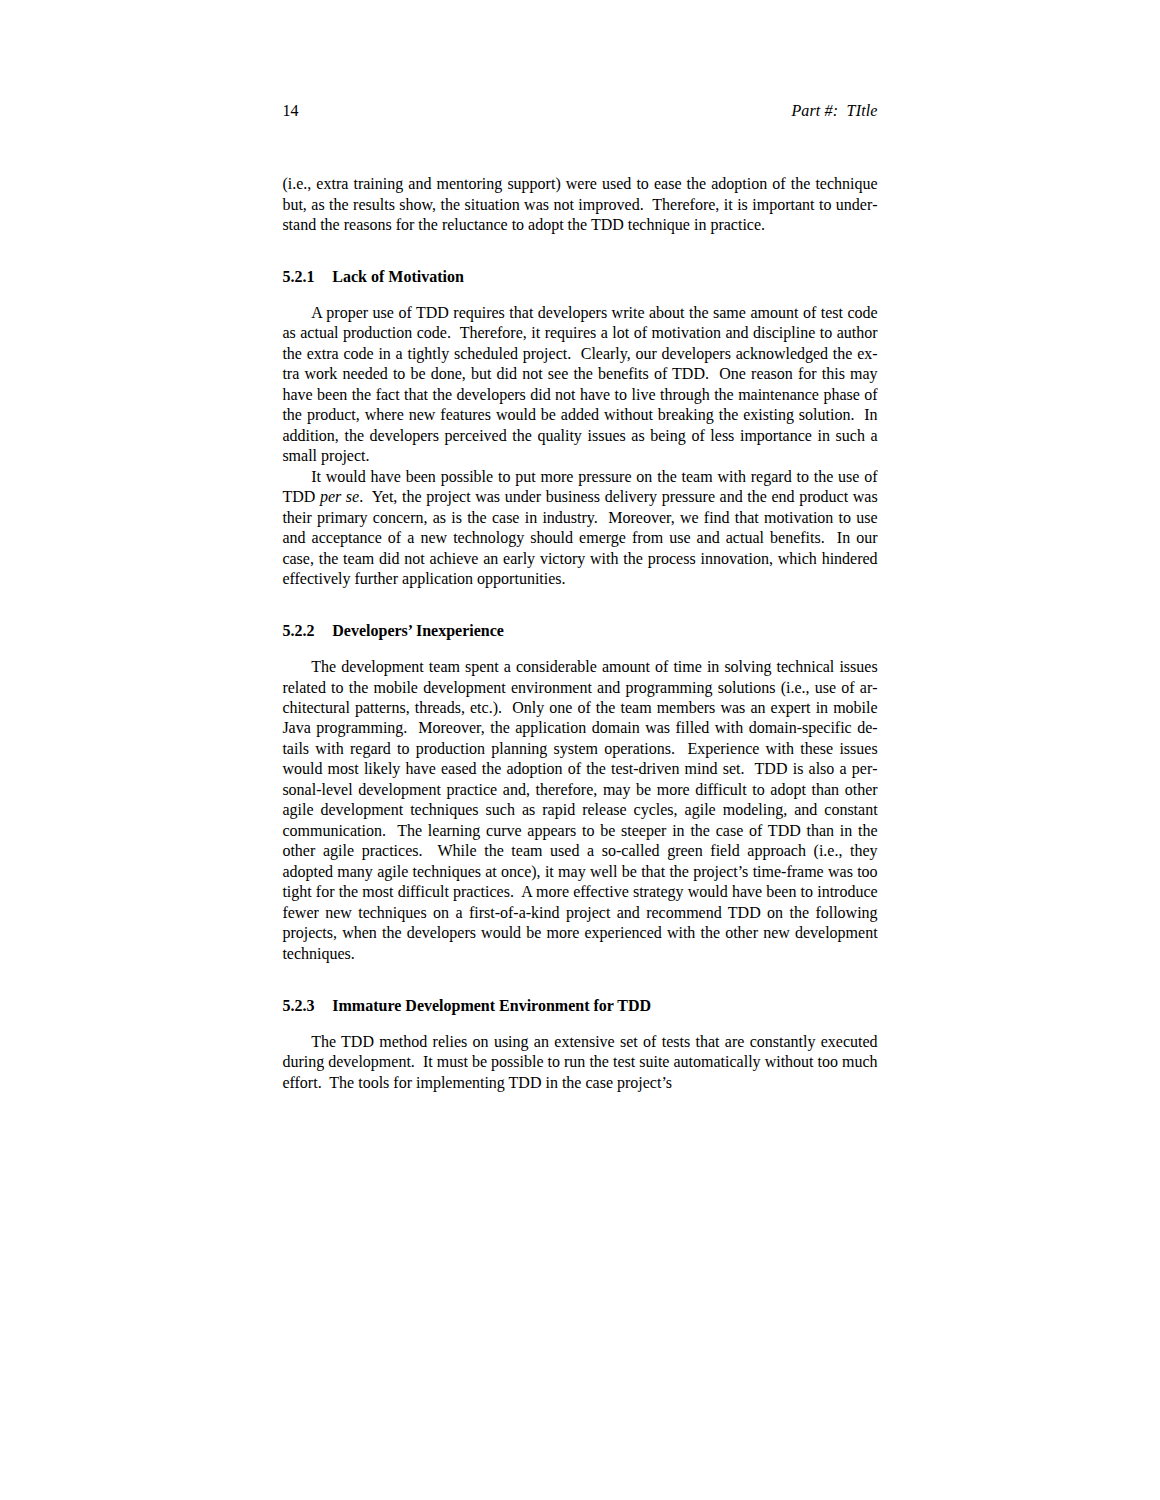14
Part #: TItle
(i.e., extra training and mentoring support) were used to ease the adoption of the technique but, as the results show, the situation was not improved. Therefore, it is important to understand the reasons for the reluctance to adopt the TDD technique in practice.
5.2.1
Lack of Motivation
A proper use of TDD requires that developers write about the same amount of test code as actual production code. Therefore, it requires a lot of motivation and discipline to author the extra code in a tightly scheduled project. Clearly, our developers acknowledged the extra work needed to be done, but did not see the benefits of TDD. One reason for this may have been the fact that the developers did not have to live through the maintenance phase of the product, where new features would be added without breaking the existing solution. In addition, the developers perceived the quality issues as being of less importance in such a small project.
It would have been possible to put more pressure on the team with regard to the use of TDD per se. Yet, the project was under business delivery pressure and the end product was their primary concern, as is the case in industry. Moreover, we find that motivation to use and acceptance of a new technology should emerge from use and actual benefits. In our case, the team did not achieve an early victory with the process innovation, which hindered effectively further application opportunities.
5.2.2
Developers’ Inexperience
The development team spent a considerable amount of time in solving technical issues related to the mobile development environment and programming solutions (i.e., use of architectural patterns, threads, etc.). Only one of the team members was an expert in mobile Java programming. Moreover, the application domain was filled with domain-specific details with regard to production planning system operations. Experience with these issues would most likely have eased the adoption of the test-driven mind set. TDD is also a personal-level development practice and, therefore, may be more difficult to adopt than other agile development techniques such as rapid release cycles, agile modeling, and constant communication. The learning curve appears to be steeper in the case of TDD than in the other agile practices. While the team used a so-called green field approach (i.e., they adopted many agile techniques at once), it may well be that the project’s time-frame was too tight for the most difficult practices. A more effective strategy would have been to introduce fewer new techniques on a first-of-a-kind project and recommend TDD on the following projects, when the developers would be more experienced with the other new development techniques.
5.2.3
Immature Development Environment for TDD
The TDD method relies on using an extensive set of tests that are constantly executed during development. It must be possible to run the test suite automatically without too much effort. The tools for implementing TDD in the case project’s